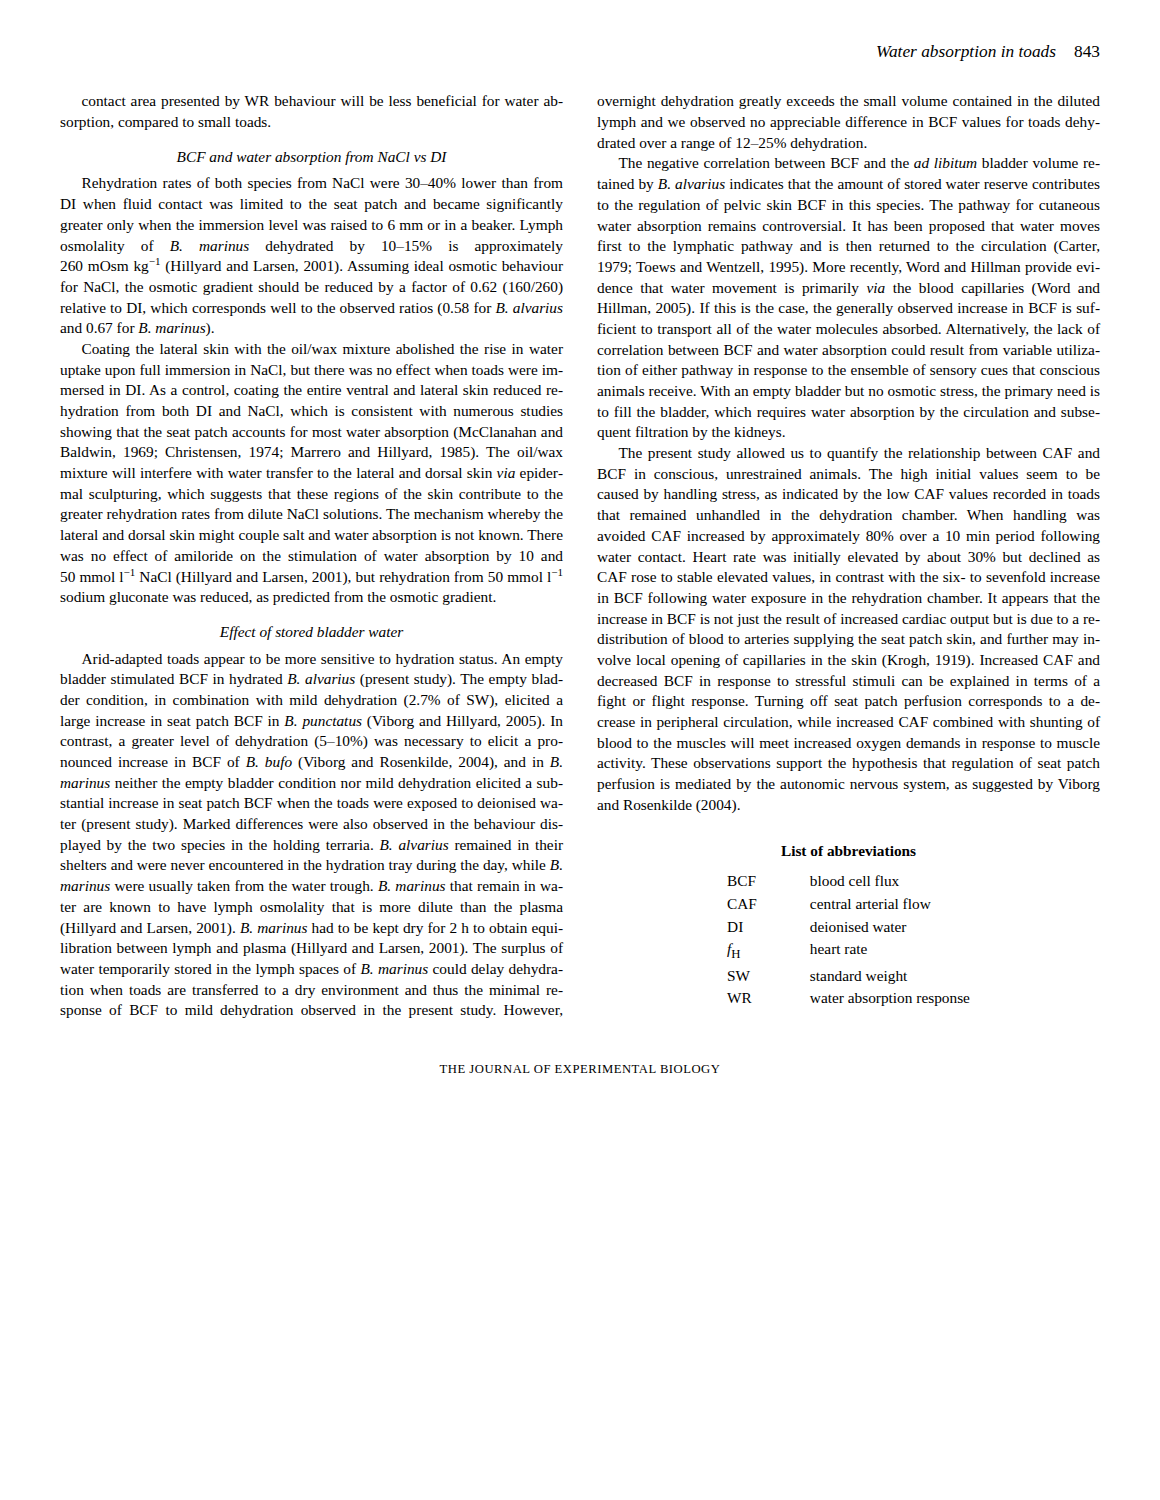Water absorption in toads 843
contact area presented by WR behaviour will be less beneficial for water absorption, compared to small toads.
BCF and water absorption from NaCl vs DI
Rehydration rates of both species from NaCl were 30–40% lower than from DI when fluid contact was limited to the seat patch and became significantly greater only when the immersion level was raised to 6 mm or in a beaker. Lymph osmolality of B. marinus dehydrated by 10–15% is approximately 260 mOsm kg−1 (Hillyard and Larsen, 2001). Assuming ideal osmotic behaviour for NaCl, the osmotic gradient should be reduced by a factor of 0.62 (160/260) relative to DI, which corresponds well to the observed ratios (0.58 for B. alvarius and 0.67 for B. marinus).
Coating the lateral skin with the oil/wax mixture abolished the rise in water uptake upon full immersion in NaCl, but there was no effect when toads were immersed in DI. As a control, coating the entire ventral and lateral skin reduced rehydration from both DI and NaCl, which is consistent with numerous studies showing that the seat patch accounts for most water absorption (McClanahan and Baldwin, 1969; Christensen, 1974; Marrero and Hillyard, 1985). The oil/wax mixture will interfere with water transfer to the lateral and dorsal skin via epidermal sculpturing, which suggests that these regions of the skin contribute to the greater rehydration rates from dilute NaCl solutions. The mechanism whereby the lateral and dorsal skin might couple salt and water absorption is not known. There was no effect of amiloride on the stimulation of water absorption by 10 and 50 mmol l−1 NaCl (Hillyard and Larsen, 2001), but rehydration from 50 mmol l−1 sodium gluconate was reduced, as predicted from the osmotic gradient.
Effect of stored bladder water
Arid-adapted toads appear to be more sensitive to hydration status. An empty bladder stimulated BCF in hydrated B. alvarius (present study). The empty bladder condition, in combination with mild dehydration (2.7% of SW), elicited a large increase in seat patch BCF in B. punctatus (Viborg and Hillyard, 2005). In contrast, a greater level of dehydration (5–10%) was necessary to elicit a pronounced increase in BCF of B. bufo (Viborg and Rosenkilde, 2004), and in B. marinus neither the empty bladder condition nor mild dehydration elicited a substantial increase in seat patch BCF when the toads were exposed to deionised water (present study). Marked differences were also observed in the behaviour displayed by the two species in the holding terraria. B. alvarius remained in their shelters and were never encountered in the hydration tray during the day, while B. marinus were usually taken from the water trough. B. marinus that remain in water are known to have lymph osmolality that is more dilute than the plasma (Hillyard and Larsen, 2001). B. marinus had to be kept dry for 2 h to obtain equilibration between lymph and plasma (Hillyard and Larsen, 2001). The surplus of water temporarily stored in the lymph spaces of B. marinus could delay dehydration when toads are transferred to a dry environment and thus the minimal response of BCF to mild dehydration observed in the present study. However, overnight dehydration greatly exceeds the small volume contained in the diluted lymph and we observed no appreciable difference in BCF values for toads dehydrated over a range of 12–25% dehydration.
The negative correlation between BCF and the ad libitum bladder volume retained by B. alvarius indicates that the amount of stored water reserve contributes to the regulation of pelvic skin BCF in this species. The pathway for cutaneous water absorption remains controversial. It has been proposed that water moves first to the lymphatic pathway and is then returned to the circulation (Carter, 1979; Toews and Wentzell, 1995). More recently, Word and Hillman provide evidence that water movement is primarily via the blood capillaries (Word and Hillman, 2005). If this is the case, the generally observed increase in BCF is sufficient to transport all of the water molecules absorbed. Alternatively, the lack of correlation between BCF and water absorption could result from variable utilization of either pathway in response to the ensemble of sensory cues that conscious animals receive. With an empty bladder but no osmotic stress, the primary need is to fill the bladder, which requires water absorption by the circulation and subsequent filtration by the kidneys.
The present study allowed us to quantify the relationship between CAF and BCF in conscious, unrestrained animals. The high initial values seem to be caused by handling stress, as indicated by the low CAF values recorded in toads that remained unhandled in the dehydration chamber. When handling was avoided CAF increased by approximately 80% over a 10 min period following water contact. Heart rate was initially elevated by about 30% but declined as CAF rose to stable elevated values, in contrast with the six- to sevenfold increase in BCF following water exposure in the rehydration chamber. It appears that the increase in BCF is not just the result of increased cardiac output but is due to a redistribution of blood to arteries supplying the seat patch skin, and further may involve local opening of capillaries in the skin (Krogh, 1919). Increased CAF and decreased BCF in response to stressful stimuli can be explained in terms of a fight or flight response. Turning off seat patch perfusion corresponds to a decrease in peripheral circulation, while increased CAF combined with shunting of blood to the muscles will meet increased oxygen demands in response to muscle activity. These observations support the hypothesis that regulation of seat patch perfusion is mediated by the autonomic nervous system, as suggested by Viborg and Rosenkilde (2004).
List of abbreviations
| BCF | blood cell flux |
| CAF | central arterial flow |
| DI | deionised water |
| f H | heart rate |
| SW | standard weight |
| WR | water absorption response |
THE JOURNAL OF EXPERIMENTAL BIOLOGY